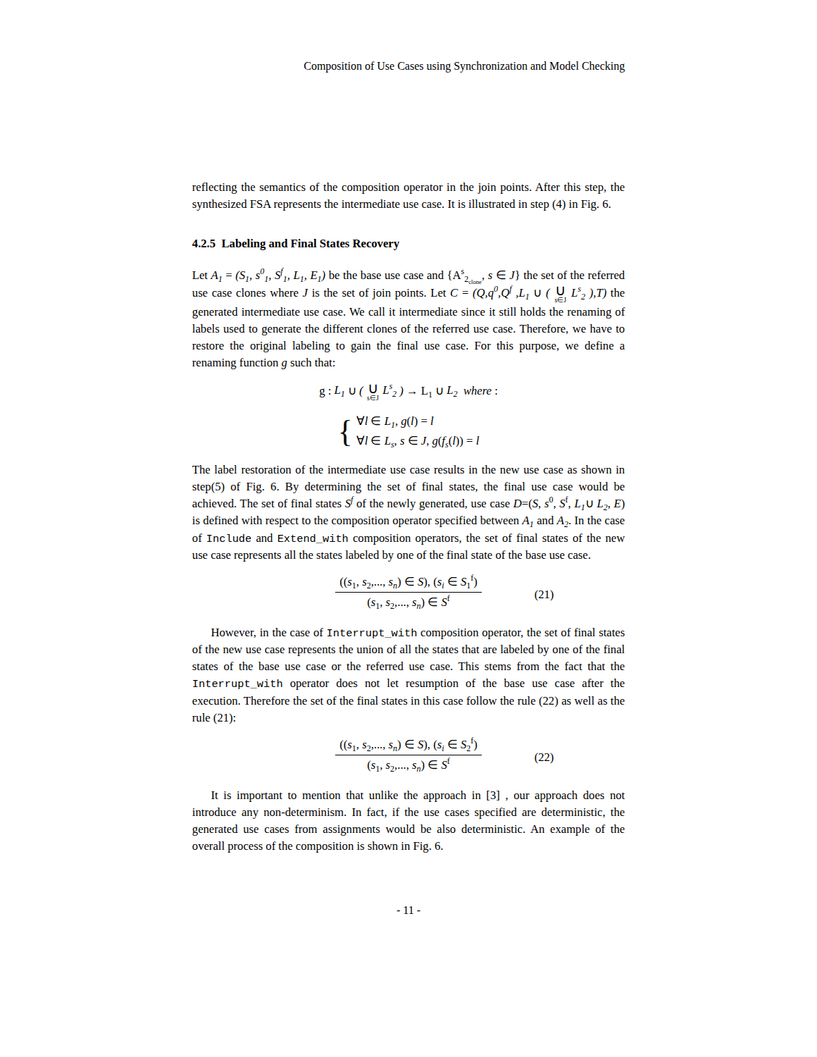Composition of Use Cases using Synchronization and Model Checking
reflecting the semantics of the composition operator in the join points. After this step, the synthesized FSA represents the intermediate use case. It is illustrated in step (4) in Fig. 6.
4.2.5 Labeling and Final States Recovery
Let A1 = (S1, s01, Sf1, L1, E1) be the base use case and {As2clone, s ∈ J} the set of the referred use case clones where J is the set of join points. Let C = (Q,q0,Qf ,L1 ∪ ( ∪s∈J Ls2 ),T) the generated intermediate use case. We call it intermediate since it still holds the renaming of labels used to generate the different clones of the referred use case. Therefore, we have to restore the original labeling to gain the final use case. For this purpose, we define a renaming function g such that:
g : L1 ∪ ( ∪s∈J Ls2 ) → L1 ∪ L2 where :
{ ∀l ∈ L1, g(l) = l ∀l ∈ Ls, s ∈ J, g(fs(l)) = l
The label restoration of the intermediate use case results in the new use case as shown in step(5) of Fig. 6. By determining the set of final states, the final use case would be achieved. The set of final states Sf of the newly generated, use case D=(S, s0, Sf, L1∪ L2, E) is defined with respect to the composition operator specified between A1 and A2. In the case of Include and Extend_with composition operators, the set of final states of the new use case represents all the states labeled by one of the final state of the base use case.
((s1, s2,..., sn) ∈ S), (si ∈ S1f) (s1, s2,..., sn) ∈ Sf
(21)
However, in the case of Interrupt_with composition operator, the set of final states of the new use case represents the union of all the states that are labeled by one of the final states of the base use case or the referred use case. This stems from the fact that the Interrupt_with operator does not let resumption of the base use case after the execution. Therefore the set of the final states in this case follow the rule (22) as well as the rule (21):
((s1, s2,..., sn) ∈ S), (si ∈ S2f) (s1, s2,..., sn) ∈ Sf
(22)
It is important to mention that unlike the approach in [3] , our approach does not introduce any non-determinism. In fact, if the use cases specified are deterministic, the generated use cases from assignments would be also deterministic. An example of the overall process of the composition is shown in Fig. 6.
- 11 -